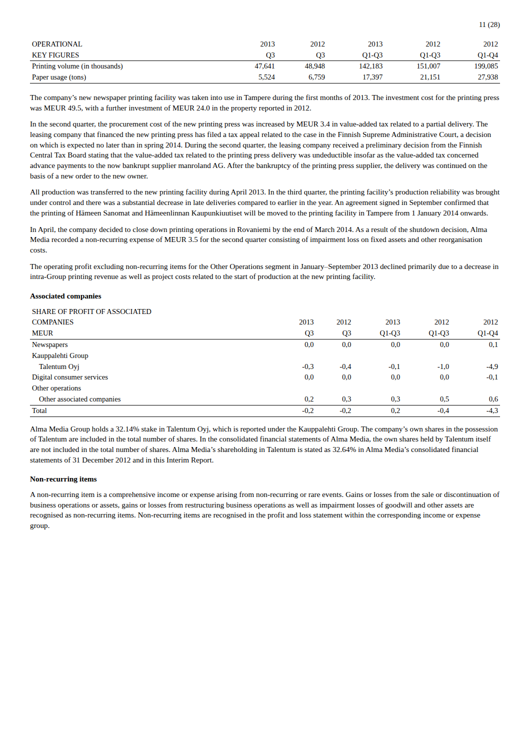11 (28)
| OPERATIONAL | 2013 | 2012 | 2013 | 2012 | 2012 |
| --- | --- | --- | --- | --- | --- |
| KEY FIGURES | Q3 | Q3 | Q1-Q3 | Q1-Q3 | Q1-Q4 |
| Printing volume (in thousands) | 47,641 | 48,948 | 142,183 | 151,007 | 199,085 |
| Paper usage (tons) | 5,524 | 6,759 | 17,397 | 21,151 | 27,938 |
The company’s new newspaper printing facility was taken into use in Tampere during the first months of 2013. The investment cost for the printing press was MEUR 49.5, with a further investment of MEUR 24.0 in the property reported in 2012.
In the second quarter, the procurement cost of the new printing press was increased by MEUR 3.4 in value-added tax related to a partial delivery. The leasing company that financed the new printing press has filed a tax appeal related to the case in the Finnish Supreme Administrative Court, a decision on which is expected no later than in spring 2014. During the second quarter, the leasing company received a preliminary decision from the Finnish Central Tax Board stating that the value-added tax related to the printing press delivery was undeductible insofar as the value-added tax concerned advance payments to the now bankrupt supplier manroland AG. After the bankruptcy of the printing press supplier, the delivery was continued on the basis of a new order to the new owner.
All production was transferred to the new printing facility during April 2013. In the third quarter, the printing facility’s production reliability was brought under control and there was a substantial decrease in late deliveries compared to earlier in the year. An agreement signed in September confirmed that the printing of Hämeen Sanomat and Hämeenlinnan Kaupunkiuutiset will be moved to the printing facility in Tampere from 1 January 2014 onwards.
In April, the company decided to close down printing operations in Rovaniemi by the end of March 2014. As a result of the shutdown decision, Alma Media recorded a non-recurring expense of MEUR 3.5 for the second quarter consisting of impairment loss on fixed assets and other reorganisation costs.
The operating profit excluding non-recurring items for the Other Operations segment in January–September 2013 declined primarily due to a decrease in intra-Group printing revenue as well as project costs related to the start of production at the new printing facility.
Associated companies
| SHARE OF PROFIT OF ASSOCIATED | | | | | |
| --- | --- | --- | --- | --- | --- |
| COMPANIES | 2013 | 2012 | 2013 | 2012 | 2012 |
| MEUR | Q3 | Q3 | Q1-Q3 | Q1-Q3 | Q1-Q4 |
| Newspapers | 0,0 | 0,0 | 0,0 | 0,0 | 0,1 |
| Kauppalehti Group | | | | | |
| Talentum Oyj | -0,3 | -0,4 | -0,1 | -1,0 | -4,9 |
| Digital consumer services | 0,0 | 0,0 | 0,0 | 0,0 | -0,1 |
| Other operations | | | | | |
| Other associated companies | 0,2 | 0,3 | 0,3 | 0,5 | 0,6 |
| Total | -0,2 | -0,2 | 0,2 | -0,4 | -4,3 |
Alma Media Group holds a 32.14% stake in Talentum Oyj, which is reported under the Kauppalehti Group. The company’s own shares in the possession of Talentum are included in the total number of shares. In the consolidated financial statements of Alma Media, the own shares held by Talentum itself are not included in the total number of shares. Alma Media’s shareholding in Talentum is stated as 32.64% in Alma Media’s consolidated financial statements of 31 December 2012 and in this Interim Report.
Non-recurring items
A non-recurring item is a comprehensive income or expense arising from non-recurring or rare events. Gains or losses from the sale or discontinuation of business operations or assets, gains or losses from restructuring business operations as well as impairment losses of goodwill and other assets are recognised as non-recurring items. Non-recurring items are recognised in the profit and loss statement within the corresponding income or expense group.